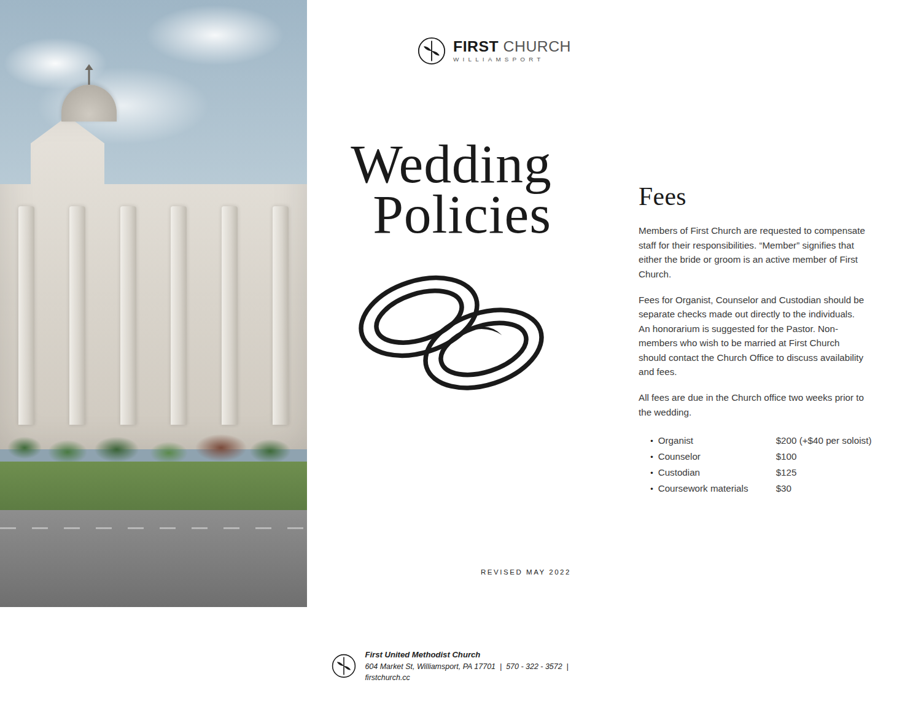Fees
Members of First Church are requested to compensate staff for their responsibilities. “Member” signifies that either the bride or groom is an active member of First Church.
Fees for Organist, Counselor and Custodian should be separate checks made out directly to the individuals. An honorarium is suggested for the Pastor. Non-members who wish to be married at First Church should contact the Church Office to discuss availability and fees.
All fees are due in the Church office two weeks prior to the wedding.
Organist$200 (+$40 per soloist)
Counselor$100
Custodian$125
Coursework materials$30
FIRST CHURCH
Williamsport
Wedding Policies
Revised May 2022
First United Methodist Church 604 Market St, Williamsport, PA 17701 | 570 - 322 - 3572 | firstchurch.cc